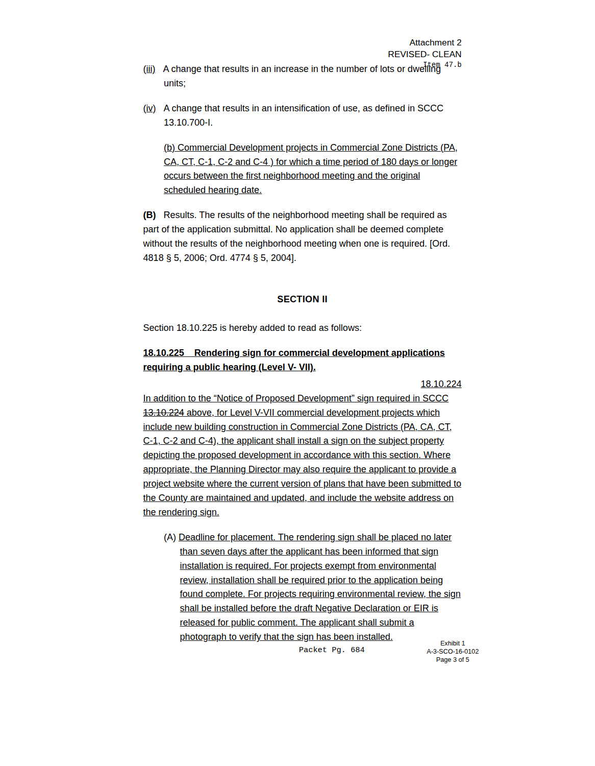Attachment 2
REVISED- CLEAN
Item 47.b
(iii) A change that results in an increase in the number of lots or dwelling units;
(iv) A change that results in an intensification of use, as defined in SCCC 13.10.700-I.
(b) Commercial Development projects in Commercial Zone Districts (PA, CA, CT, C-1, C-2 and C-4 ) for which a time period of 180 days or longer occurs between the first neighborhood meeting and the original scheduled hearing date.
(B) Results. The results of the neighborhood meeting shall be required as part of the application submittal. No application shall be deemed complete without the results of the neighborhood meeting when one is required. [Ord. 4818 § 5, 2006; Ord. 4774 § 5, 2004].
SECTION II
Section 18.10.225 is hereby added to read as follows:
18.10.225 Rendering sign for commercial development applications requiring a public hearing (Level V- VII).
18.10.224
In addition to the “Notice of Proposed Development” sign required in SCCC 13.10.224 above, for Level V-VII commercial development projects which include new building construction in Commercial Zone Districts (PA, CA, CT, C-1, C-2 and C-4), the applicant shall install a sign on the subject property depicting the proposed development in accordance with this section. Where appropriate, the Planning Director may also require the applicant to provide a project website where the current version of plans that have been submitted to the County are maintained and updated, and include the website address on the rendering sign.
(A) Deadline for placement. The rendering sign shall be placed no later than seven days after the applicant has been informed that sign installation is required. For projects exempt from environmental review, installation shall be required prior to the application being found complete. For projects requiring environmental review, the sign shall be installed before the draft Negative Declaration or EIR is released for public comment. The applicant shall submit a photograph to verify that the sign has been installed.
Packet Pg. 684
Exhibit 1
A-3-SCO-16-0102
Page 3 of 5